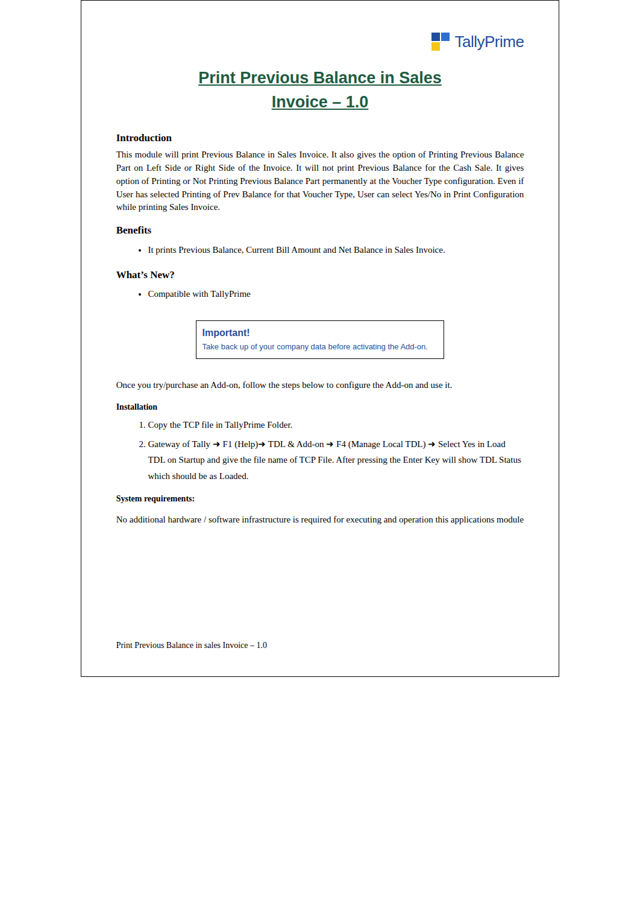TallyPrime
Print Previous Balance in Sales
Invoice – 1.0
Introduction
This module will print Previous Balance in Sales Invoice. It also gives the option of Printing Previous Balance Part on Left Side or Right Side of the Invoice. It will not print Previous Balance for the Cash Sale. It gives option of Printing or Not Printing Previous Balance Part permanently at the Voucher Type configuration. Even if User has selected Printing of Prev Balance for that Voucher Type, User can select Yes/No in Print Configuration while printing Sales Invoice.
Benefits
It prints Previous Balance, Current Bill Amount and Net Balance in Sales Invoice.
What’s New?
Compatible with TallyPrime
Important!
Take back up of your company data before activating the Add-on.
Once you try/purchase an Add-on, follow the steps below to configure the Add-on and use it.
Installation
Copy the TCP file in TallyPrime Folder.
Gateway of Tally ➜ F1 (Help)➜ TDL & Add-on ➜ F4 (Manage Local TDL) ➜ Select Yes in Load TDL on Startup and give the file name of TCP File. After pressing the Enter Key will show TDL Status which should be as Loaded.
System requirements:
No additional hardware / software infrastructure is required for executing and operation this applications module
Print Previous Balance in sales Invoice – 1.0